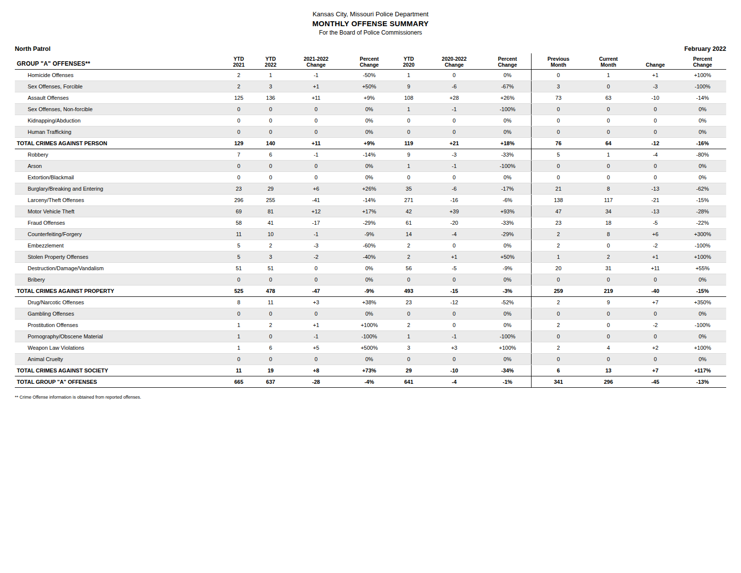Kansas City, Missouri Police Department
MONTHLY OFFENSE SUMMARY
For the Board of Police Commissioners
North Patrol February 2022
| GROUP "A" OFFENSES** | YTD 2021 | YTD 2022 | 2021-2022 Change | Percent Change | YTD 2020 | 2020-2022 Change | Percent Change | Previous Month | Current Month | Change | Percent Change |
| --- | --- | --- | --- | --- | --- | --- | --- | --- | --- | --- | --- |
| Homicide Offenses | 2 | 1 | -1 | -50% | 1 | 0 | 0% | 0 | 1 | +1 | +100% |
| Sex Offenses, Forcible | 2 | 3 | +1 | +50% | 9 | -6 | -67% | 3 | 0 | -3 | -100% |
| Assault Offenses | 125 | 136 | +11 | +9% | 108 | +28 | +26% | 73 | 63 | -10 | -14% |
| Sex Offenses, Non-forcible | 0 | 0 | 0 | 0% | 1 | -1 | -100% | 0 | 0 | 0 | 0% |
| Kidnapping/Abduction | 0 | 0 | 0 | 0% | 0 | 0 | 0% | 0 | 0 | 0 | 0% |
| Human Trafficking | 0 | 0 | 0 | 0% | 0 | 0 | 0% | 0 | 0 | 0 | 0% |
| Total Crimes Against Person | 129 | 140 | +11 | +9% | 119 | +21 | +18% | 76 | 64 | -12 | -16% |
| Robbery | 7 | 6 | -1 | -14% | 9 | -3 | -33% | 5 | 1 | -4 | -80% |
| Arson | 0 | 0 | 0 | 0% | 1 | -1 | -100% | 0 | 0 | 0 | 0% |
| Extortion/Blackmail | 0 | 0 | 0 | 0% | 0 | 0 | 0% | 0 | 0 | 0 | 0% |
| Burglary/Breaking and Entering | 23 | 29 | +6 | +26% | 35 | -6 | -17% | 21 | 8 | -13 | -62% |
| Larceny/Theft Offenses | 296 | 255 | -41 | -14% | 271 | -16 | -6% | 138 | 117 | -21 | -15% |
| Motor Vehicle Theft | 69 | 81 | +12 | +17% | 42 | +39 | +93% | 47 | 34 | -13 | -28% |
| Fraud Offenses | 58 | 41 | -17 | -29% | 61 | -20 | -33% | 23 | 18 | -5 | -22% |
| Counterfeiting/Forgery | 11 | 10 | -1 | -9% | 14 | -4 | -29% | 2 | 8 | +6 | +300% |
| Embezzlement | 5 | 2 | -3 | -60% | 2 | 0 | 0% | 2 | 0 | -2 | -100% |
| Stolen Property Offenses | 5 | 3 | -2 | -40% | 2 | +1 | +50% | 1 | 2 | +1 | +100% |
| Destruction/Damage/Vandalism | 51 | 51 | 0 | 0% | 56 | -5 | -9% | 20 | 31 | +11 | +55% |
| Bribery | 0 | 0 | 0 | 0% | 0 | 0 | 0% | 0 | 0 | 0 | 0% |
| Total Crimes Against Property | 525 | 478 | -47 | -9% | 493 | -15 | -3% | 259 | 219 | -40 | -15% |
| Drug/Narcotic Offenses | 8 | 11 | +3 | +38% | 23 | -12 | -52% | 2 | 9 | +7 | +350% |
| Gambling Offenses | 0 | 0 | 0 | 0% | 0 | 0 | 0% | 0 | 0 | 0 | 0% |
| Prostitution Offenses | 1 | 2 | +1 | +100% | 2 | 0 | 0% | 2 | 0 | -2 | -100% |
| Pornography/Obscene Material | 1 | 0 | -1 | -100% | 1 | -1 | -100% | 0 | 0 | 0 | 0% |
| Weapon Law Violations | 1 | 6 | +5 | +500% | 3 | +3 | +100% | 2 | 4 | +2 | +100% |
| Animal Cruelty | 0 | 0 | 0 | 0% | 0 | 0 | 0% | 0 | 0 | 0 | 0% |
| Total Crimes Against Society | 11 | 19 | +8 | +73% | 29 | -10 | -34% | 6 | 13 | +7 | +117% |
| Total Group "A" Offenses | 665 | 637 | -28 | -4% | 641 | -4 | -1% | 341 | 296 | -45 | -13% |
** Crime Offense information is obtained from reported offenses.